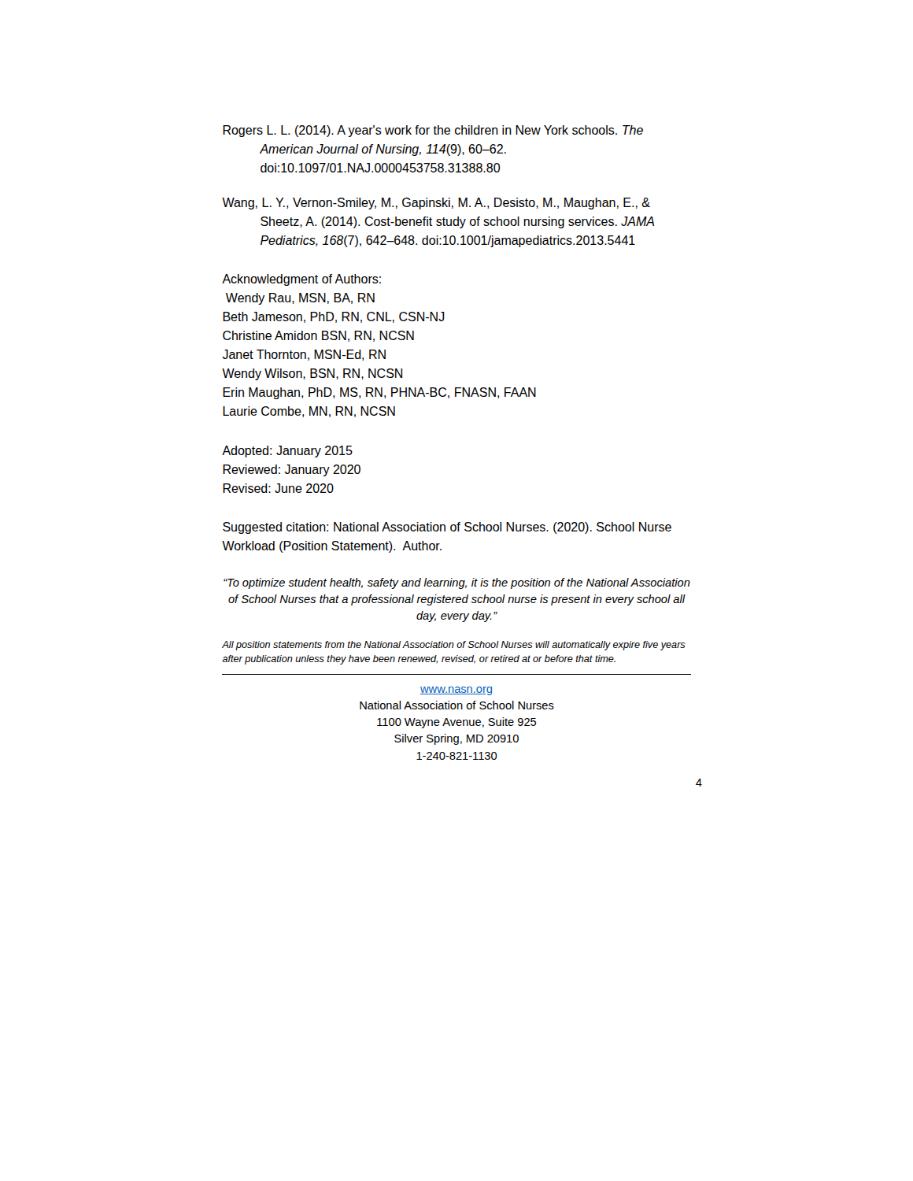Rogers L. L. (2014). A year's work for the children in New York schools. The American Journal of Nursing, 114(9), 60–62. doi:10.1097/01.NAJ.0000453758.31388.80
Wang, L. Y., Vernon-Smiley, M., Gapinski, M. A., Desisto, M., Maughan, E., & Sheetz, A. (2014). Cost-benefit study of school nursing services. JAMA Pediatrics, 168(7), 642–648. doi:10.1001/jamapediatrics.2013.5441
Acknowledgment of Authors:
Wendy Rau, MSN, BA, RN
Beth Jameson, PhD, RN, CNL, CSN-NJ
Christine Amidon BSN, RN, NCSN
Janet Thornton, MSN-Ed, RN
Wendy Wilson, BSN, RN, NCSN
Erin Maughan, PhD, MS, RN, PHNA-BC, FNASN, FAAN
Laurie Combe, MN, RN, NCSN
Adopted: January 2015
Reviewed: January 2020
Revised: June 2020
Suggested citation: National Association of School Nurses. (2020). School Nurse Workload (Position Statement). Author.
“To optimize student health, safety and learning, it is the position of the National Association of School Nurses that a professional registered school nurse is present in every school all day, every day.”
All position statements from the National Association of School Nurses will automatically expire five years after publication unless they have been renewed, revised, or retired at or before that time.
www.nasn.org
National Association of School Nurses
1100 Wayne Avenue, Suite 925
Silver Spring, MD 20910
1-240-821-1130
4